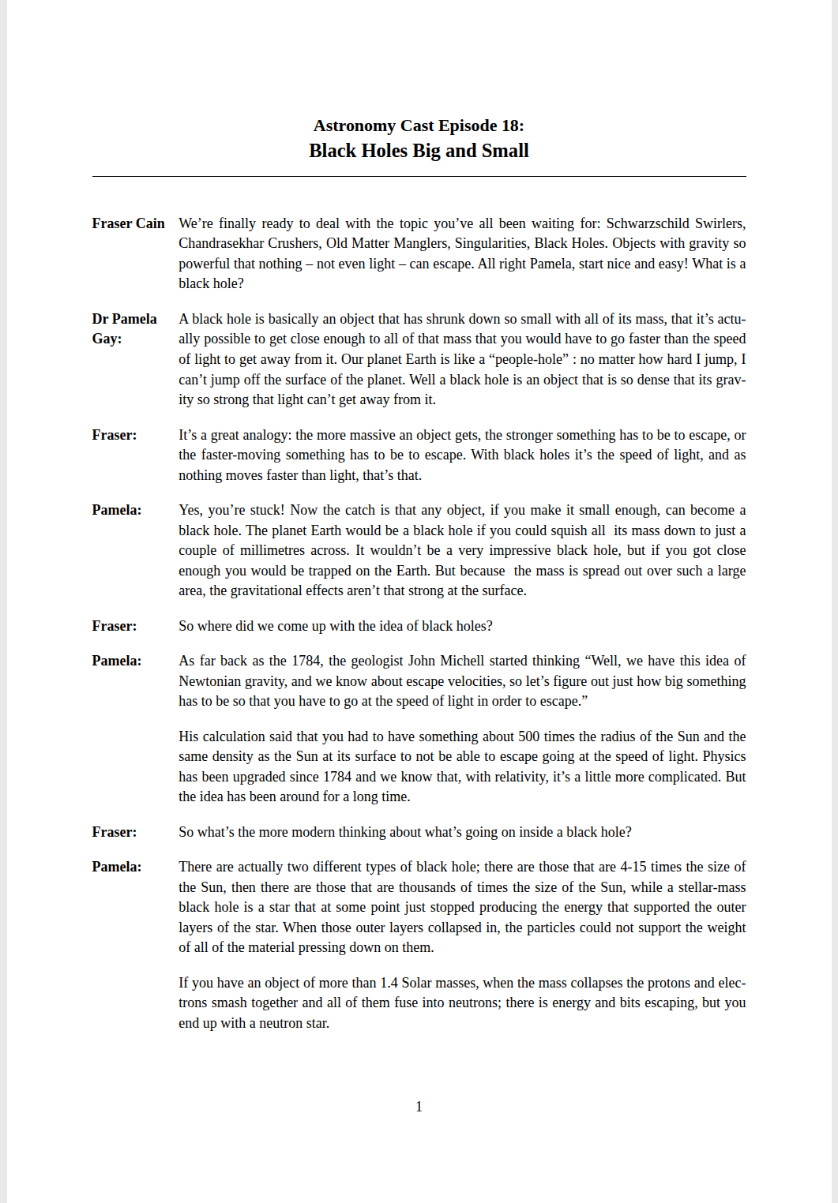Astronomy Cast Episode 18: Black Holes Big and Small
Fraser Cain
We’re finally ready to deal with the topic you’ve all been waiting for: Schwarzschild Swirlers, Chandrasekhar Crushers, Old Matter Manglers, Singularities, Black Holes. Objects with gravity so powerful that nothing – not even light – can escape. All right Pamela, start nice and easy! What is a black hole?
Dr Pamela Gay:
A black hole is basically an object that has shrunk down so small with all of its mass, that it’s actually possible to get close enough to all of that mass that you would have to go faster than the speed of light to get away from it. Our planet Earth is like a “people-hole” : no matter how hard I jump, I can’t jump off the surface of the planet. Well a black hole is an object that is so dense that its gravity so strong that light can’t get away from it.
Fraser:
It’s a great analogy: the more massive an object gets, the stronger something has to be to escape, or the faster-moving something has to be to escape. With black holes it’s the speed of light, and as nothing moves faster than light, that’s that.
Pamela:
Yes, you’re stuck! Now the catch is that any object, if you make it small enough, can become a black hole. The planet Earth would be a black hole if you could squish all its mass down to just a couple of millimetres across. It wouldn’t be a very impressive black hole, but if you got close enough you would be trapped on the Earth. But because the mass is spread out over such a large area, the gravitational effects aren’t that strong at the surface.
Fraser:
So where did we come up with the idea of black holes?
Pamela:
As far back as the 1784, the geologist John Michell started thinking “Well, we have this idea of Newtonian gravity, and we know about escape velocities, so let’s figure out just how big something has to be so that you have to go at the speed of light in order to escape.”
His calculation said that you had to have something about 500 times the radius of the Sun and the same density as the Sun at its surface to not be able to escape going at the speed of light. Physics has been upgraded since 1784 and we know that, with relativity, it’s a little more complicated. But the idea has been around for a long time.
Fraser:
So what’s the more modern thinking about what’s going on inside a black hole?
Pamela:
There are actually two different types of black hole; there are those that are 4-15 times the size of the Sun, then there are those that are thousands of times the size of the Sun, while a stellar-mass black hole is a star that at some point just stopped producing the energy that supported the outer layers of the star. When those outer layers collapsed in, the particles could not support the weight of all of the material pressing down on them.
If you have an object of more than 1.4 Solar masses, when the mass collapses the protons and electrons smash together and all of them fuse into neutrons; there is energy and bits escaping, but you end up with a neutron star.
1